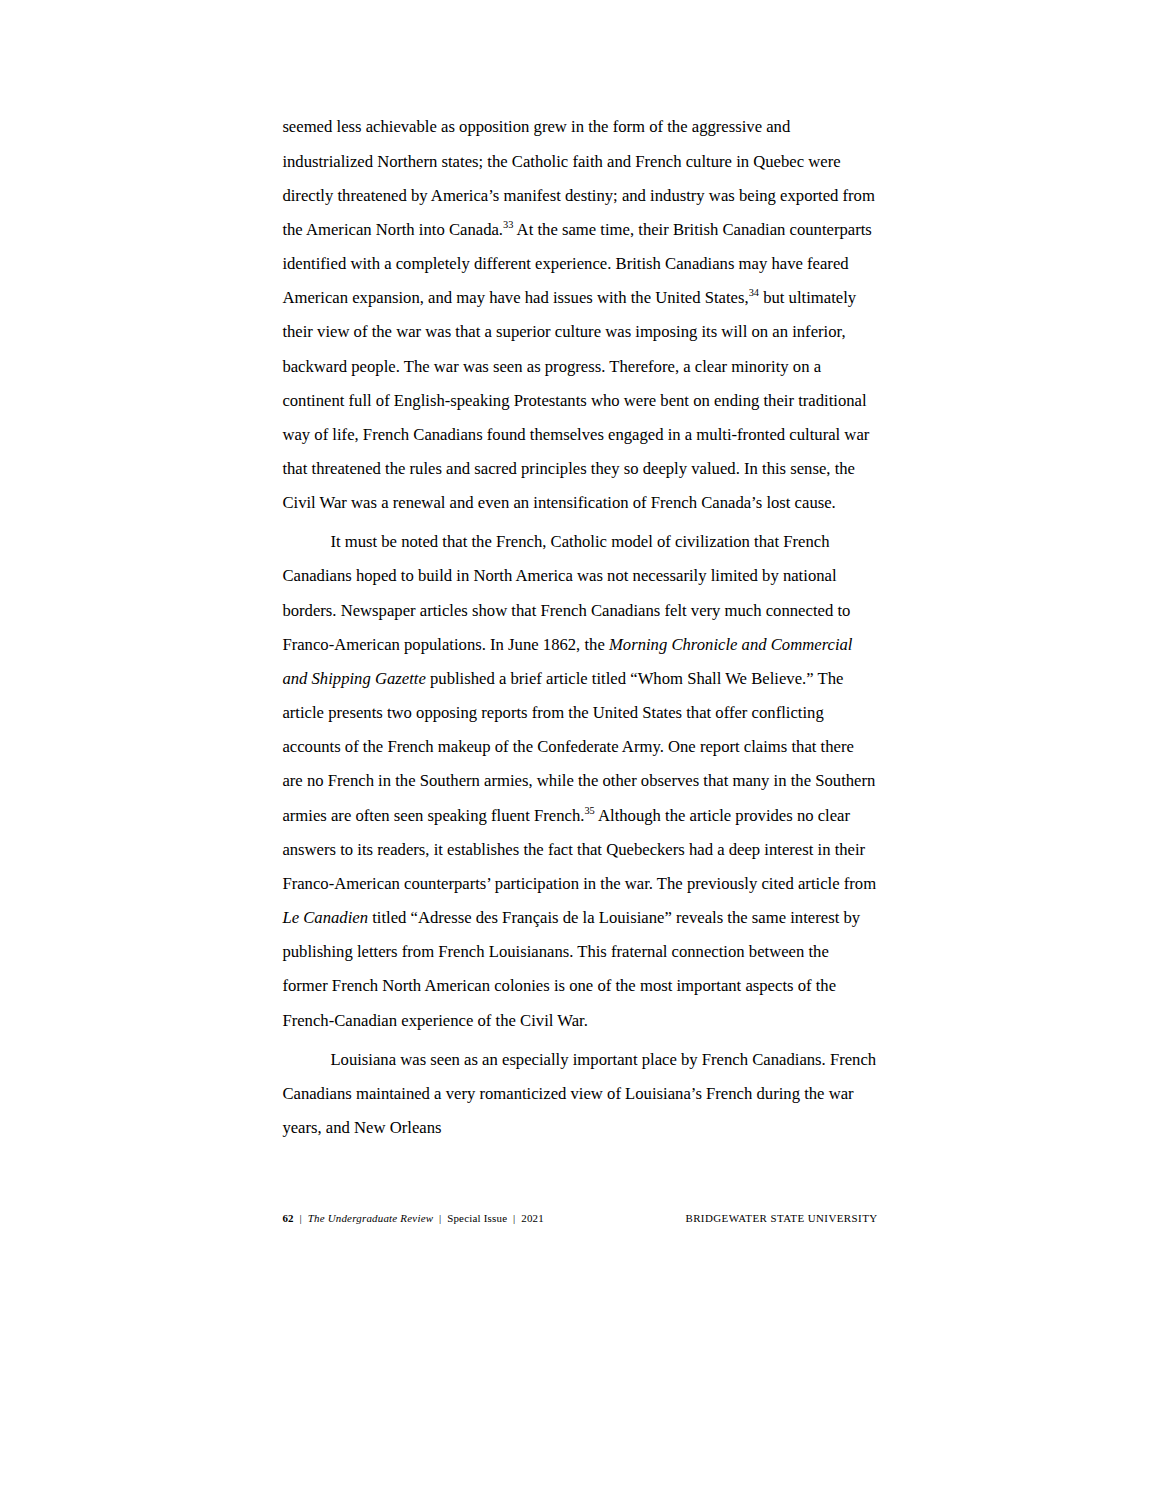seemed less achievable as opposition grew in the form of the aggressive and industrialized Northern states; the Catholic faith and French culture in Quebec were directly threatened by America’s manifest destiny; and industry was being exported from the American North into Canada.33 At the same time, their British Canadian counterparts identified with a completely different experience. British Canadians may have feared American expansion, and may have had issues with the United States,34 but ultimately their view of the war was that a superior culture was imposing its will on an inferior, backward people. The war was seen as progress. Therefore, a clear minority on a continent full of English-speaking Protestants who were bent on ending their traditional way of life, French Canadians found themselves engaged in a multi-fronted cultural war that threatened the rules and sacred principles they so deeply valued. In this sense, the Civil War was a renewal and even an intensification of French Canada’s lost cause.
It must be noted that the French, Catholic model of civilization that French Canadians hoped to build in North America was not necessarily limited by national borders. Newspaper articles show that French Canadians felt very much connected to Franco-American populations. In June 1862, the Morning Chronicle and Commercial and Shipping Gazette published a brief article titled “Whom Shall We Believe.” The article presents two opposing reports from the United States that offer conflicting accounts of the French makeup of the Confederate Army. One report claims that there are no French in the Southern armies, while the other observes that many in the Southern armies are often seen speaking fluent French.35 Although the article provides no clear answers to its readers, it establishes the fact that Quebeckers had a deep interest in their Franco-American counterparts’ participation in the war. The previously cited article from Le Canadien titled “Adresse des Français de la Louisiane” reveals the same interest by publishing letters from French Louisianans. This fraternal connection between the former French North American colonies is one of the most important aspects of the French-Canadian experience of the Civil War.
Louisiana was seen as an especially important place by French Canadians. French Canadians maintained a very romanticized view of Louisiana’s French during the war years, and New Orleans
62|The Undergraduate Review|Special Issue|2021
BRIDGEWATER STATE UNIVERSITY